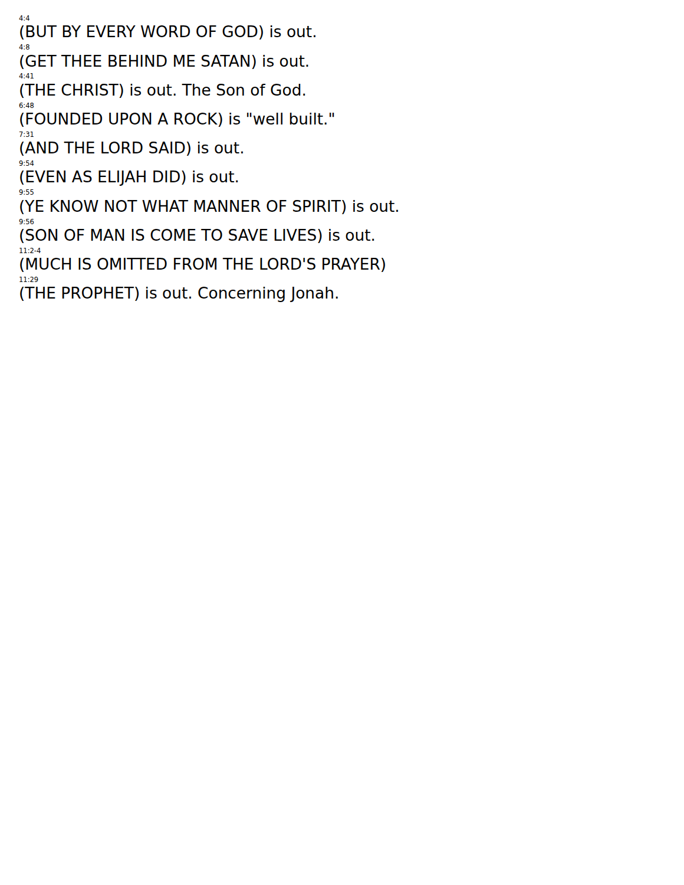4:4
(BUT BY EVERY WORD OF GOD) is out.
4:8
(GET THEE BEHIND ME SATAN) is out.
4:41
(THE CHRIST) is out. The Son of God.
6:48
(FOUNDED UPON A ROCK) is "well built."
7:31
(AND THE LORD SAID) is out.
9:54
(EVEN AS ELIJAH DID) is out.
9:55
(YE KNOW NOT WHAT MANNER OF SPIRIT) is out.
9:56
(SON OF MAN IS COME TO SAVE LIVES) is out.
11:2-4
(MUCH IS OMITTED FROM THE LORD'S PRAYER)
11:29
(THE PROPHET) is out. Concerning Jonah.